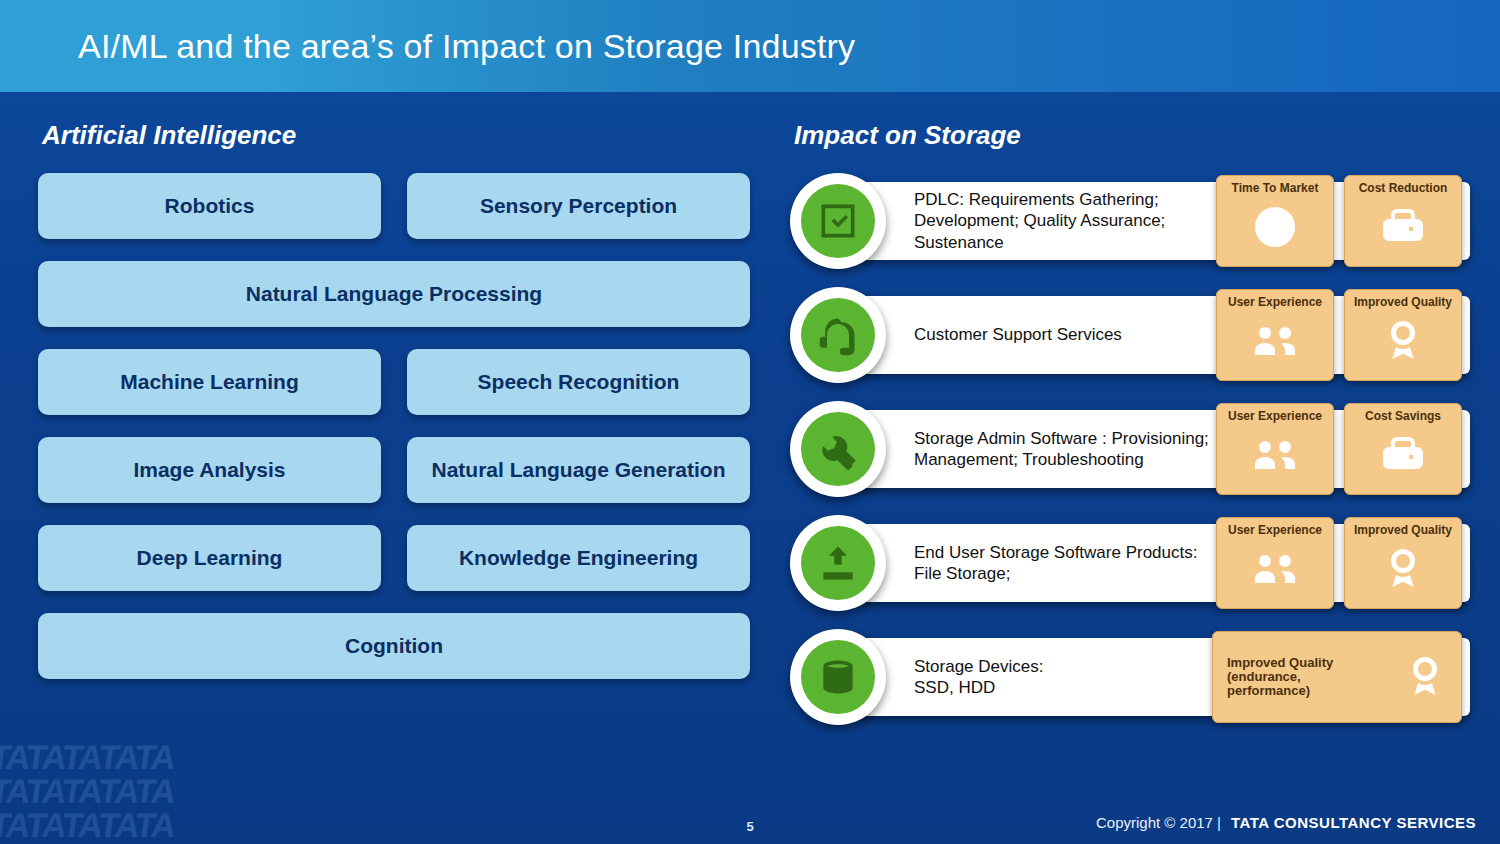AI/ML and the area’s of Impact on Storage Industry
Artificial Intelligence
Robotics
Sensory Perception
Natural Language Processing
Machine Learning
Speech Recognition
Image Analysis
Natural Language Generation
Deep Learning
Knowledge Engineering
Cognition
Impact on Storage
PDLC: Requirements Gathering; Development; Quality Assurance; Sustenance
Time To Market
Cost Reduction
Customer Support Services
User Experience
Improved Quality
Storage Admin Software : Provisioning; Management; Troubleshooting
User Experience
Cost Savings
End User Storage Software Products: File Storage;
User Experience
Improved Quality
Storage Devices:
SSD, HDD
Improved Quality
(endurance, performance)
TATATATATA
TATATATATA
TATATATATA
5
Copyright © 2017 | TATA CONSULTANCY SERVICES